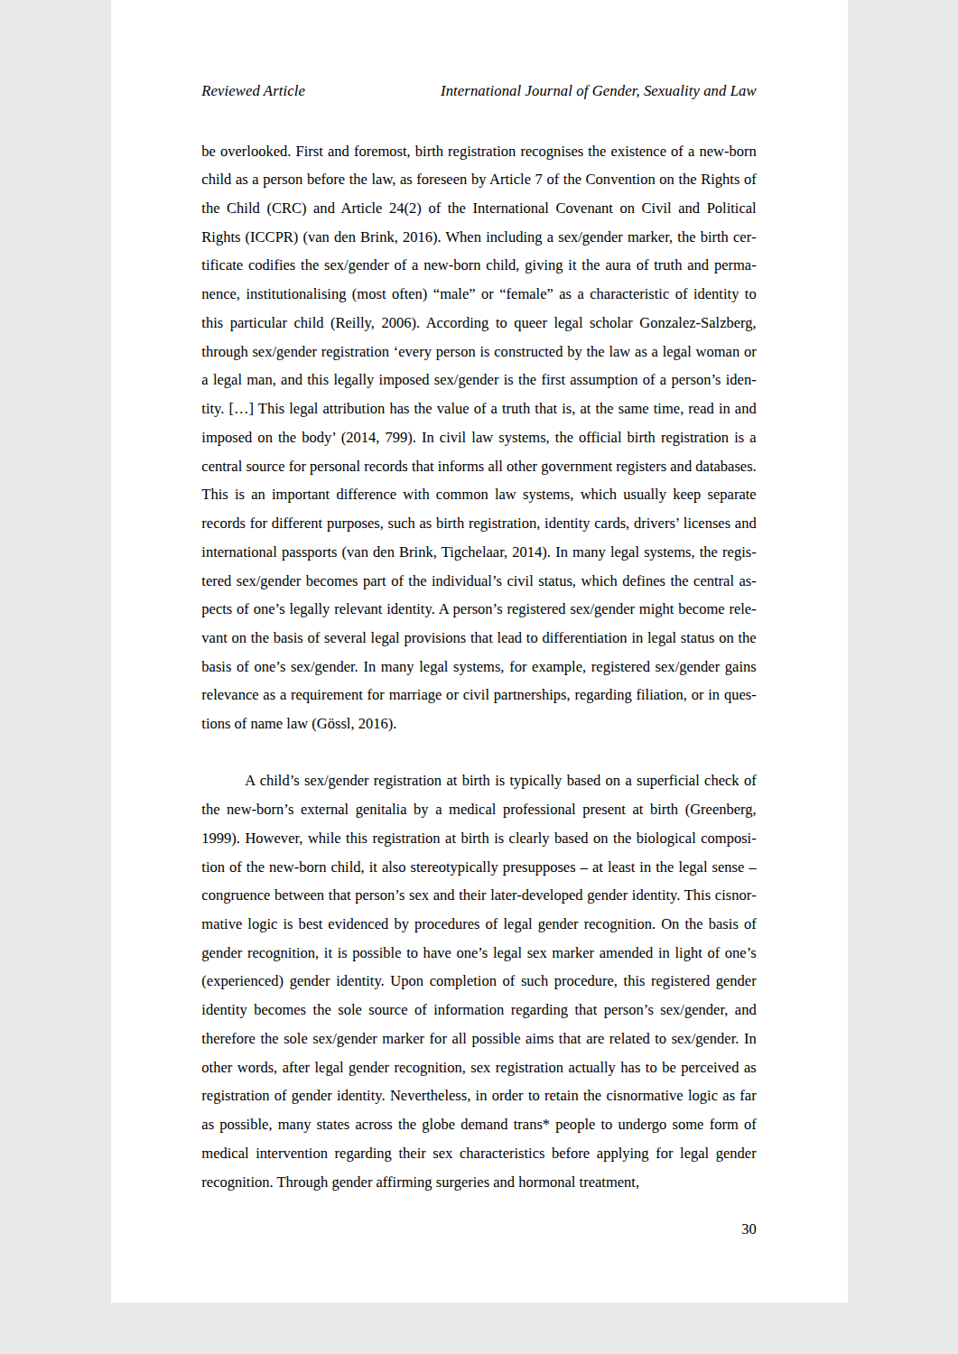Reviewed Article International Journal of Gender, Sexuality and Law
be overlooked. First and foremost, birth registration recognises the existence of a new-born child as a person before the law, as foreseen by Article 7 of the Convention on the Rights of the Child (CRC) and Article 24(2) of the International Covenant on Civil and Political Rights (ICCPR) (van den Brink, 2016). When including a sex/gender marker, the birth certificate codifies the sex/gender of a new-born child, giving it the aura of truth and permanence, institutionalising (most often) “male” or “female” as a characteristic of identity to this particular child (Reilly, 2006). According to queer legal scholar Gonzalez-Salzberg, through sex/gender registration ‘every person is constructed by the law as a legal woman or a legal man, and this legally imposed sex/gender is the first assumption of a person’s identity. […] This legal attribution has the value of a truth that is, at the same time, read in and imposed on the body’ (2014, 799). In civil law systems, the official birth registration is a central source for personal records that informs all other government registers and databases. This is an important difference with common law systems, which usually keep separate records for different purposes, such as birth registration, identity cards, drivers’ licenses and international passports (van den Brink, Tigchelaar, 2014). In many legal systems, the registered sex/gender becomes part of the individual’s civil status, which defines the central aspects of one’s legally relevant identity. A person’s registered sex/gender might become relevant on the basis of several legal provisions that lead to differentiation in legal status on the basis of one’s sex/gender. In many legal systems, for example, registered sex/gender gains relevance as a requirement for marriage or civil partnerships, regarding filiation, or in questions of name law (Gössl, 2016).
A child’s sex/gender registration at birth is typically based on a superficial check of the new-born’s external genitalia by a medical professional present at birth (Greenberg, 1999). However, while this registration at birth is clearly based on the biological composition of the new-born child, it also stereotypically presupposes – at least in the legal sense – congruence between that person’s sex and their later-developed gender identity. This cisnormative logic is best evidenced by procedures of legal gender recognition. On the basis of gender recognition, it is possible to have one’s legal sex marker amended in light of one’s (experienced) gender identity. Upon completion of such procedure, this registered gender identity becomes the sole source of information regarding that person’s sex/gender, and therefore the sole sex/gender marker for all possible aims that are related to sex/gender. In other words, after legal gender recognition, sex registration actually has to be perceived as registration of gender identity. Nevertheless, in order to retain the cisnormative logic as far as possible, many states across the globe demand trans* people to undergo some form of medical intervention regarding their sex characteristics before applying for legal gender recognition. Through gender affirming surgeries and hormonal treatment,
30